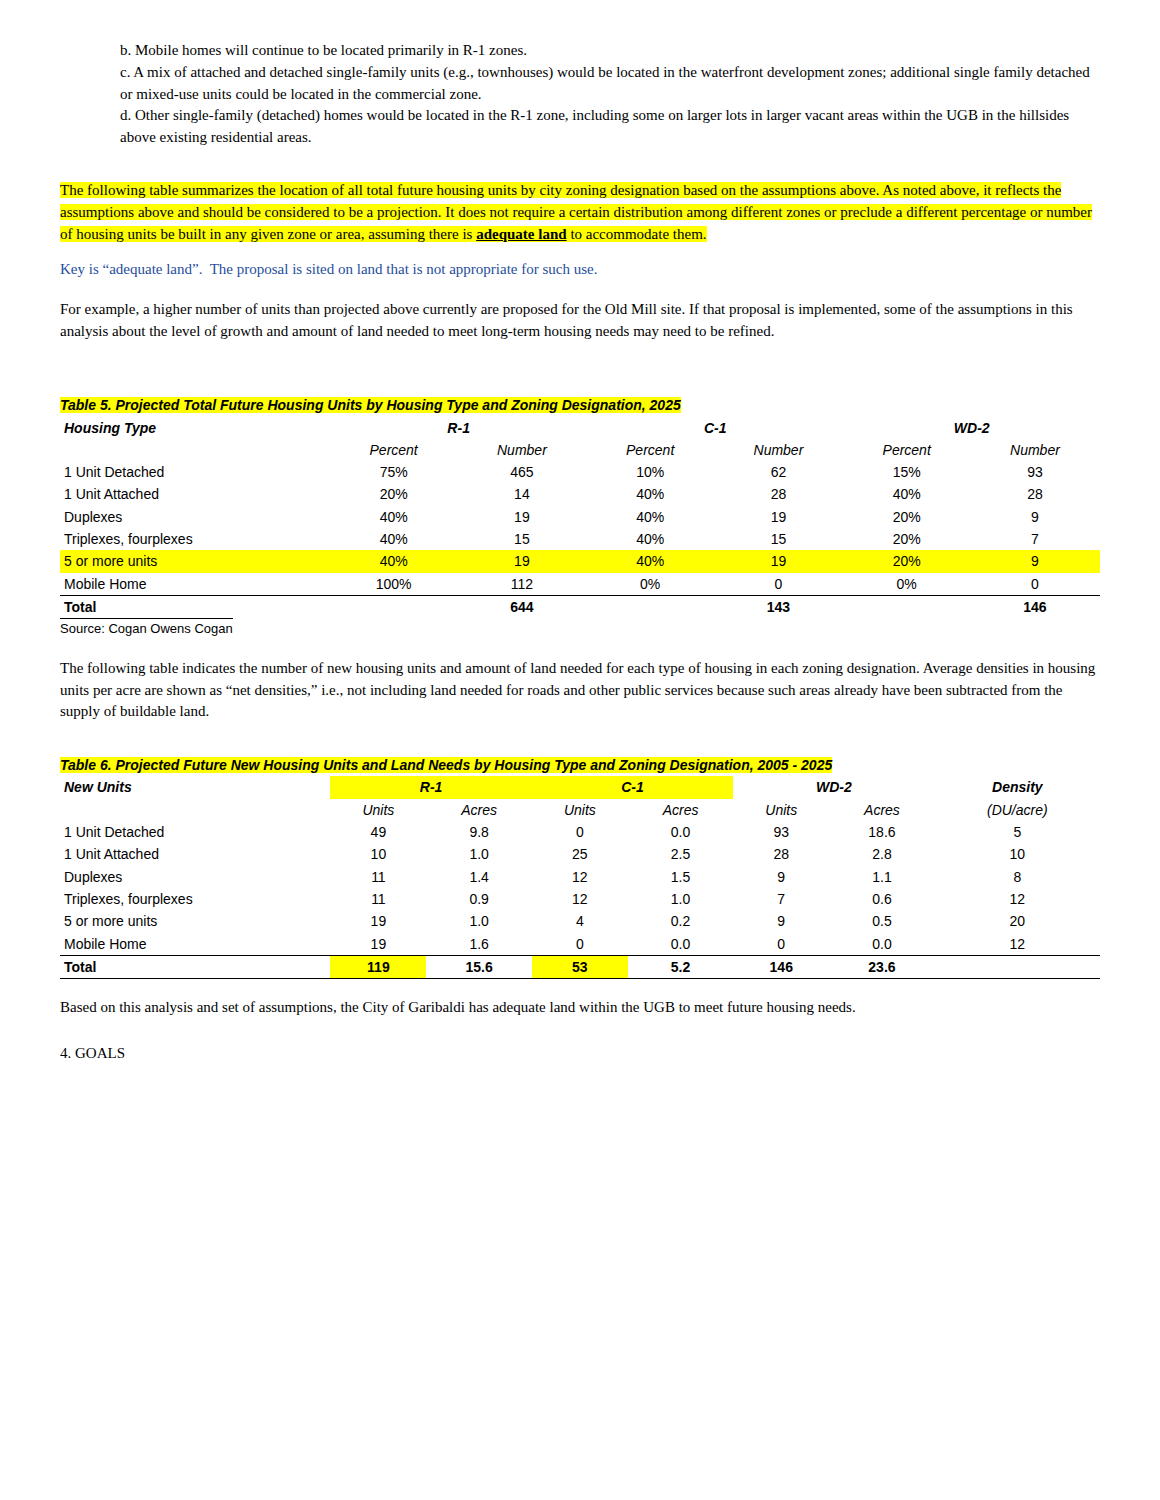b. Mobile homes will continue to be located primarily in R-1 zones.
c. A mix of attached and detached single-family units (e.g., townhouses) would be located in the waterfront development zones; additional single family detached or mixed-use units could be located in the commercial zone.
d. Other single-family (detached) homes would be located in the R-1 zone, including some on larger lots in larger vacant areas within the UGB in the hillsides above existing residential areas.
The following table summarizes the location of all total future housing units by city zoning designation based on the assumptions above. As noted above, it reflects the assumptions above and should be considered to be a projection. It does not require a certain distribution among different zones or preclude a different percentage or number of housing units be built in any given zone or area, assuming there is adequate land to accommodate them.
Key is “adequate land”. The proposal is sited on land that is not appropriate for such use.
For example, a higher number of units than projected above currently are proposed for the Old Mill site. If that proposal is implemented, some of the assumptions in this analysis about the level of growth and amount of land needed to meet long-term housing needs may need to be refined.
Table 5. Projected Total Future Housing Units by Housing Type and Zoning Designation, 2025
| Housing Type | R-1 | C-1 | WD-2 |
| | Percent | Number | Percent | Number | Percent | Number |
| 1 Unit Detached | 75% | 465 | 10% | 62 | 15% | 93 |
| 1 Unit Attached | 20% | 14 | 40% | 28 | 40% | 28 |
| Duplexes | 40% | 19 | 40% | 19 | 20% | 9 |
| Triplexes, fourplexes | 40% | 15 | 40% | 15 | 20% | 7 |
| 5 or more units | 40% | 19 | 40% | 19 | 20% | 9 |
| Mobile Home | 100% | 112 | 0% | 0 | 0% | 0 |
| Total | | 644 | | 143 | | 146 |
Source: Cogan Owens Cogan
The following table indicates the number of new housing units and amount of land needed for each type of housing in each zoning designation. Average densities in housing units per acre are shown as “net densities,” i.e., not including land needed for roads and other public services because such areas already have been subtracted from the supply of buildable land.
Table 6. Projected Future New Housing Units and Land Needs by Housing Type and Zoning Designation, 2005 - 2025
| New Units | R-1 | C-1 | WD-2 | Density |
| | Units | Acres | Units | Acres | Units | Acres | (DU/acre) |
| 1 Unit Detached | 49 | 9.8 | 0 | 0.0 | 93 | 18.6 | 5 |
| 1 Unit Attached | 10 | 1.0 | 25 | 2.5 | 28 | 2.8 | 10 |
| Duplexes | 11 | 1.4 | 12 | 1.5 | 9 | 1.1 | 8 |
| Triplexes, fourplexes | 11 | 0.9 | 12 | 1.0 | 7 | 0.6 | 12 |
| 5 or more units | 19 | 1.0 | 4 | 0.2 | 9 | 0.5 | 20 |
| Mobile Home | 19 | 1.6 | 0 | 0.0 | 0 | 0.0 | 12 |
| Total | 119 | 15.6 | 53 | 5.2 | 146 | 23.6 | |
Based on this analysis and set of assumptions, the City of Garibaldi has adequate land within the UGB to meet future housing needs.
4. GOALS